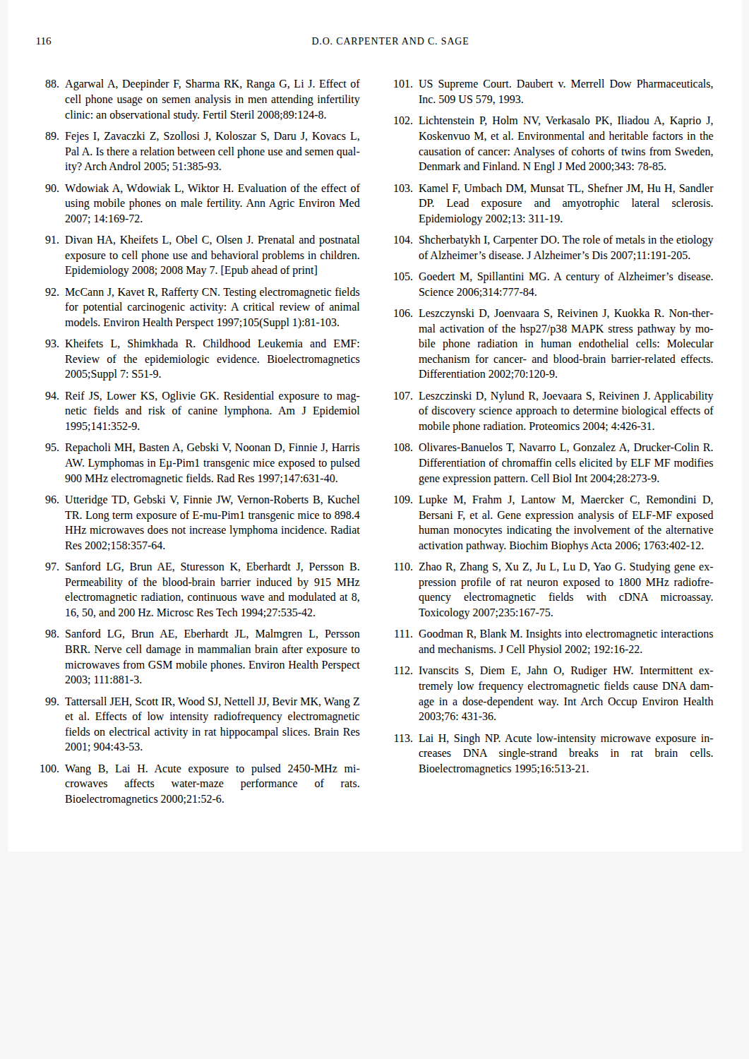116 D.O. Carpenter and C. Sage
Agarwal A, Deepinder F, Sharma RK, Ranga G, Li J. Effect of cell phone usage on semen analysis in men attending infertility clinic: an observational study. Fertil Steril 2008;89:124-8.
Fejes I, Zavaczki Z, Szollosi J, Koloszar S, Daru J, Kovacs L, Pal A. Is there a relation between cell phone use and semen quality? Arch Androl 2005; 51:385-93.
Wdowiak A, Wdowiak L, Wiktor H. Evaluation of the effect of using mobile phones on male fertility. Ann Agric Environ Med 2007; 14:169-72.
Divan HA, Kheifets L, Obel C, Olsen J. Prenatal and postnatal exposure to cell phone use and behavioral problems in children. Epidemiology 2008; 2008 May 7. [Epub ahead of print]
McCann J, Kavet R, Rafferty CN. Testing electromagnetic fields for potential carcinogenic activity: A critical review of animal models. Environ Health Perspect 1997;105(Suppl 1):81-103.
Kheifets L, Shimkhada R. Childhood Leukemia and EMF: Review of the epidemiologic evidence. Bioelectromagnetics 2005;Suppl 7: S51-9.
Reif JS, Lower KS, Oglivie GK. Residential exposure to magnetic fields and risk of canine lymphona. Am J Epidemiol 1995;141:352-9.
Repacholi MH, Basten A, Gebski V, Noonan D, Finnie J, Harris AW. Lymphomas in Eµ-Pim1 transgenic mice exposed to pulsed 900 MHz electromagnetic fields. Rad Res 1997;147:631-40.
Utteridge TD, Gebski V, Finnie JW, Vernon-Roberts B, Kuchel TR. Long term exposure of E-mu-Pim1 transgenic mice to 898.4 HHz microwaves does not increase lymphoma incidence. Radiat Res 2002;158:357-64.
Sanford LG, Brun AE, Sturesson K, Eberhardt J, Persson B. Permeability of the blood-brain barrier induced by 915 MHz electromagnetic radiation, continuous wave and modulated at 8, 16, 50, and 200 Hz. Microsc Res Tech 1994;27:535-42.
Sanford LG, Brun AE, Eberhardt JL, Malmgren L, Persson BRR. Nerve cell damage in mammalian brain after exposure to microwaves from GSM mobile phones. Environ Health Perspect 2003; 111:881-3.
Tattersall JEH, Scott IR, Wood SJ, Nettell JJ, Bevir MK, Wang Z et al. Effects of low intensity radiofrequency electromagnetic fields on electrical activity in rat hippocampal slices. Brain Res 2001; 904:43-53.
Wang B, Lai H. Acute exposure to pulsed 2450-MHz microwaves affects water-maze performance of rats. Bioelectromagnetics 2000;21:52-6.
US Supreme Court. Daubert v. Merrell Dow Pharmaceuticals, Inc. 509 US 579, 1993.
Lichtenstein P, Holm NV, Verkasalo PK, Iliadou A, Kaprio J, Koskenvuo M, et al. Environmental and heritable factors in the causation of cancer: Analyses of cohorts of twins from Sweden, Denmark and Finland. N Engl J Med 2000;343: 78-85.
Kamel F, Umbach DM, Munsat TL, Shefner JM, Hu H, Sandler DP. Lead exposure and amyotrophic lateral sclerosis. Epidemiology 2002;13: 311-19.
Shcherbatykh I, Carpenter DO. The role of metals in the etiology of Alzheimer’s disease. J Alzheimer’s Dis 2007;11:191-205.
Goedert M, Spillantini MG. A century of Alzheimer’s disease. Science 2006;314:777-84.
Leszczynski D, Joenvaara S, Reivinen J, Kuokka R. Non-thermal activation of the hsp27/p38 MAPK stress pathway by mobile phone radiation in human endothelial cells: Molecular mechanism for cancer- and blood-brain barrier-related effects. Differentiation 2002;70:120-9.
Leszczinski D, Nylund R, Joevaara S, Reivinen J. Applicability of discovery science approach to determine biological effects of mobile phone radiation. Proteomics 2004; 4:426-31.
Olivares-Banuelos T, Navarro L, Gonzalez A, Drucker-Colin R. Differentiation of chromaffin cells elicited by ELF MF modifies gene expression pattern. Cell Biol Int 2004;28:273-9.
Lupke M, Frahm J, Lantow M, Maercker C, Remondini D, Bersani F, et al. Gene expression analysis of ELF-MF exposed human monocytes indicating the involvement of the alternative activation pathway. Biochim Biophys Acta 2006; 1763:402-12.
Zhao R, Zhang S, Xu Z, Ju L, Lu D, Yao G. Studying gene expression profile of rat neuron exposed to 1800 MHz radiofrequency electromagnetic fields with cDNA microassay. Toxicology 2007;235:167-75.
Goodman R, Blank M. Insights into electromagnetic interactions and mechanisms. J Cell Physiol 2002; 192:16-22.
Ivanscits S, Diem E, Jahn O, Rudiger HW. Intermittent extremely low frequency electromagnetic fields cause DNA damage in a dose-dependent way. Int Arch Occup Environ Health 2003;76: 431-36.
Lai H, Singh NP. Acute low-intensity microwave exposure increases DNA single-strand breaks in rat brain cells. Bioelectromagnetics 1995;16:513-21.